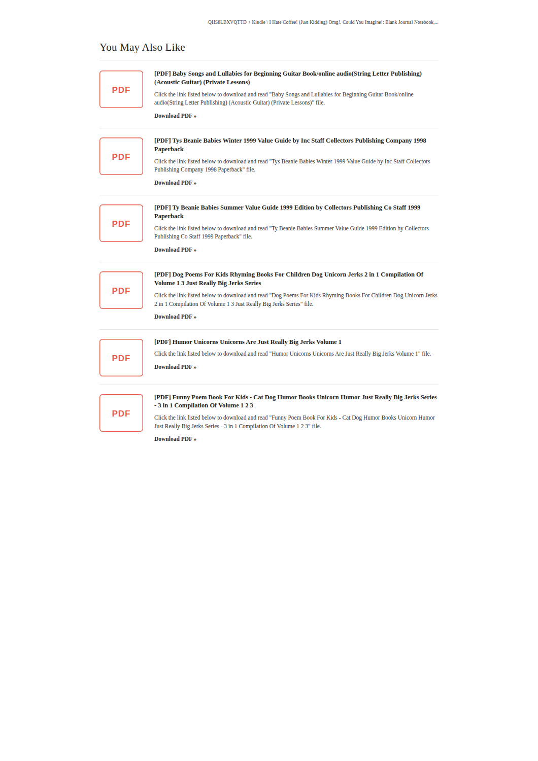QHS8LBXVQTTD > Kindle \ I Hate Coffee! (Just Kidding) Omg!. Could You Imagine!: Blank Journal Notebook,...
You May Also Like
PDF
[PDF] Baby Songs and Lullabies for Beginning Guitar Book/online audio(String Letter Publishing) (Acoustic Guitar) (Private Lessons)
Click the link listed below to download and read "Baby Songs and Lullabies for Beginning Guitar Book/online audio(String Letter Publishing) (Acoustic Guitar) (Private Lessons)" file.
Download PDF »
PDF
[PDF] Tys Beanie Babies Winter 1999 Value Guide by Inc Staff Collectors Publishing Company 1998 Paperback
Click the link listed below to download and read "Tys Beanie Babies Winter 1999 Value Guide by Inc Staff Collectors Publishing Company 1998 Paperback" file.
Download PDF »
PDF
[PDF] Ty Beanie Babies Summer Value Guide 1999 Edition by Collectors Publishing Co Staff 1999 Paperback
Click the link listed below to download and read "Ty Beanie Babies Summer Value Guide 1999 Edition by Collectors Publishing Co Staff 1999 Paperback" file.
Download PDF »
PDF
[PDF] Dog Poems For Kids Rhyming Books For Children Dog Unicorn Jerks 2 in 1 Compilation Of Volume 1 3 Just Really Big Jerks Series
Click the link listed below to download and read "Dog Poems For Kids Rhyming Books For Children Dog Unicorn Jerks 2 in 1 Compilation Of Volume 1 3 Just Really Big Jerks Series" file.
Download PDF »
PDF
[PDF] Humor Unicorns Unicorns Are Just Really Big Jerks Volume 1
Click the link listed below to download and read "Humor Unicorns Unicorns Are Just Really Big Jerks Volume 1" file.
Download PDF »
PDF
[PDF] Funny Poem Book For Kids - Cat Dog Humor Books Unicorn Humor Just Really Big Jerks Series - 3 in 1 Compilation Of Volume 1 2 3
Click the link listed below to download and read "Funny Poem Book For Kids - Cat Dog Humor Books Unicorn Humor Just Really Big Jerks Series - 3 in 1 Compilation Of Volume 1 2 3" file.
Download PDF »